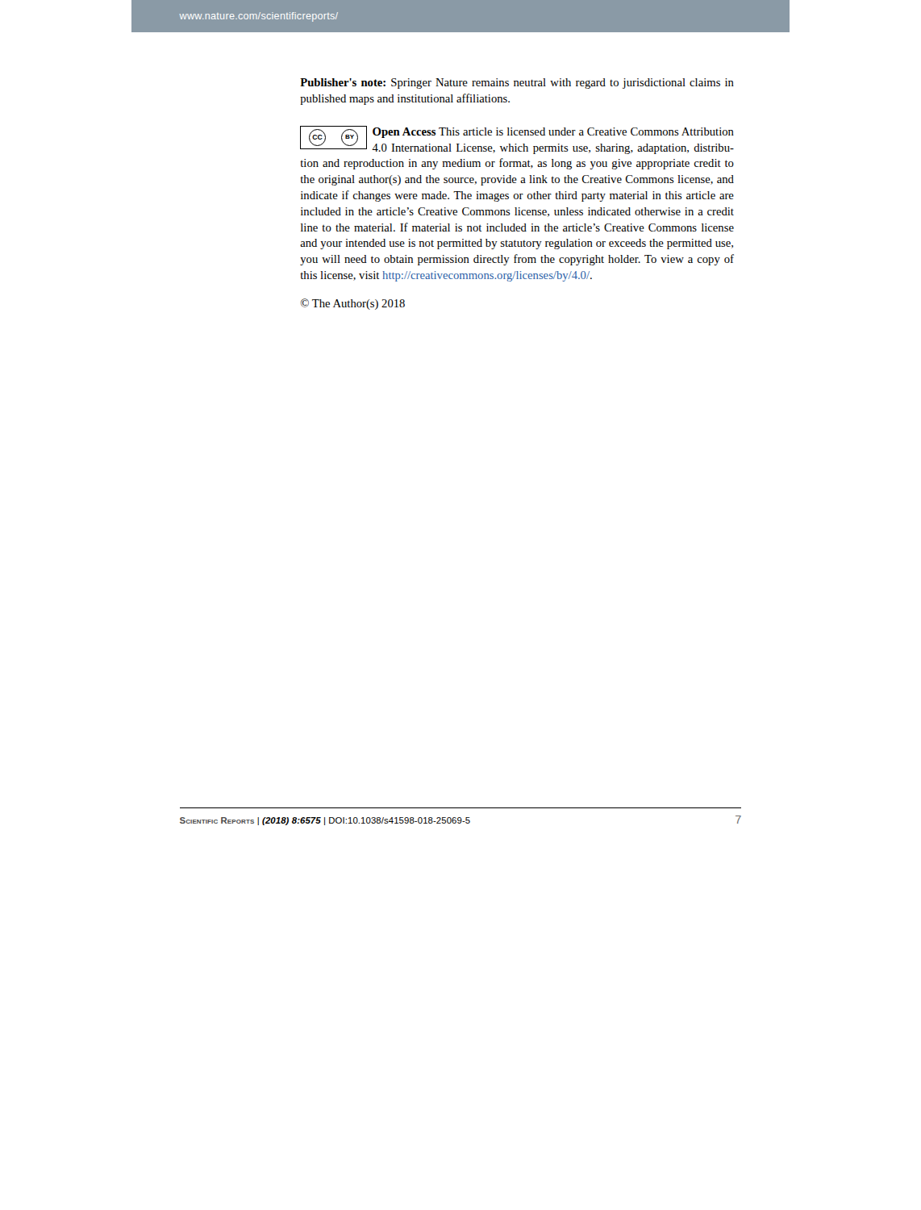www.nature.com/scientificreports/
Publisher's note: Springer Nature remains neutral with regard to jurisdictional claims in published maps and institutional affiliations.
CC
BY
Open Access This article is licensed under a Creative Commons Attribution 4.0 International License, which permits use, sharing, adaptation, distribution and reproduction in any medium or format, as long as you give appropriate credit to the original author(s) and the source, provide a link to the Creative Commons license, and indicate if changes were made. The images or other third party material in this article are included in the article’s Creative Commons license, unless indicated otherwise in a credit line to the material. If material is not included in the article’s Creative Commons license and your intended use is not permitted by statutory regulation or exceeds the permitted use, you will need to obtain permission directly from the copyright holder. To view a copy of this license, visit http://creativecommons.org/licenses/by/4.0/.
© The Author(s) 2018
Scientific Reports | (2018) 8:6575 | DOI:10.1038/s41598-018-25069-5
7